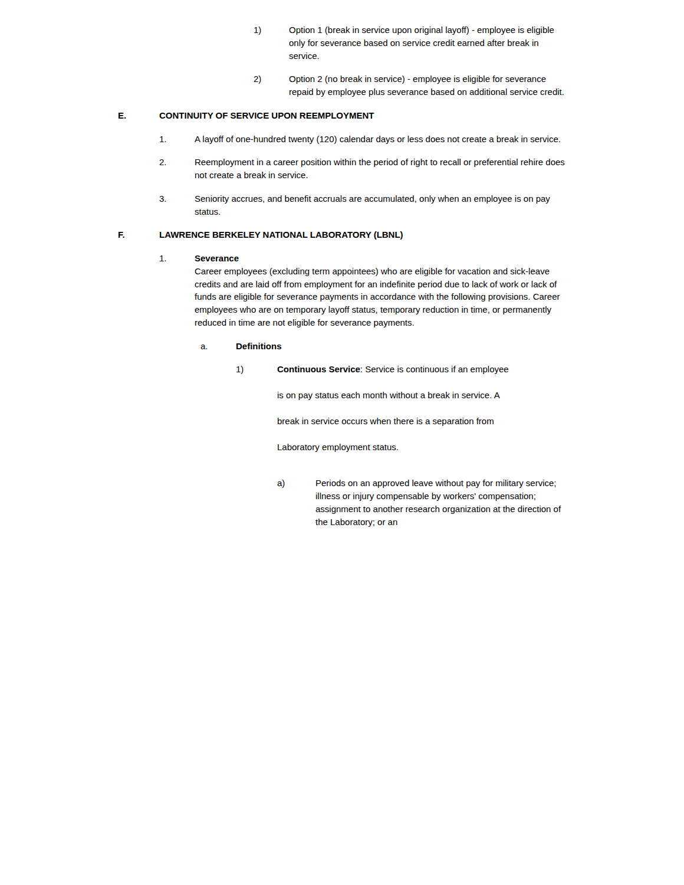1)
Option 1 (break in service upon original layoff) - employee is eligible only for severance based on service credit earned after break in service.
2)
Option 2 (no break in service) - employee is eligible for severance repaid by employee plus severance based on additional service credit.
E.
Continuity of Service Upon Reemployment
1.
A layoff of one-hundred twenty (120) calendar days or less does not create a break in service.
2.
Reemployment in a career position within the period of right to recall or preferential rehire does not create a break in service.
3.
Seniority accrues, and benefit accruals are accumulated, only when an employee is on pay status.
F.
Lawrence Berkeley National Laboratory (LBNL)
1.
Severance
Career employees (excluding term appointees) who are eligible for vacation and sick-leave credits and are laid off from employment for an indefinite period due to lack of work or lack of funds are eligible for severance payments in accordance with the following provisions. Career employees who are on temporary layoff status, temporary reduction in time, or permanently reduced in time are not eligible for severance payments.
a.
Definitions
1)
Continuous Service: Service is continuous if an employee
is on pay status each month without a break in service. A
break in service occurs when there is a separation from
Laboratory employment status.
a)
Periods on an approved leave without pay for military service; illness or injury compensable by workers' compensation; assignment to another research organization at the direction of the Laboratory; or an